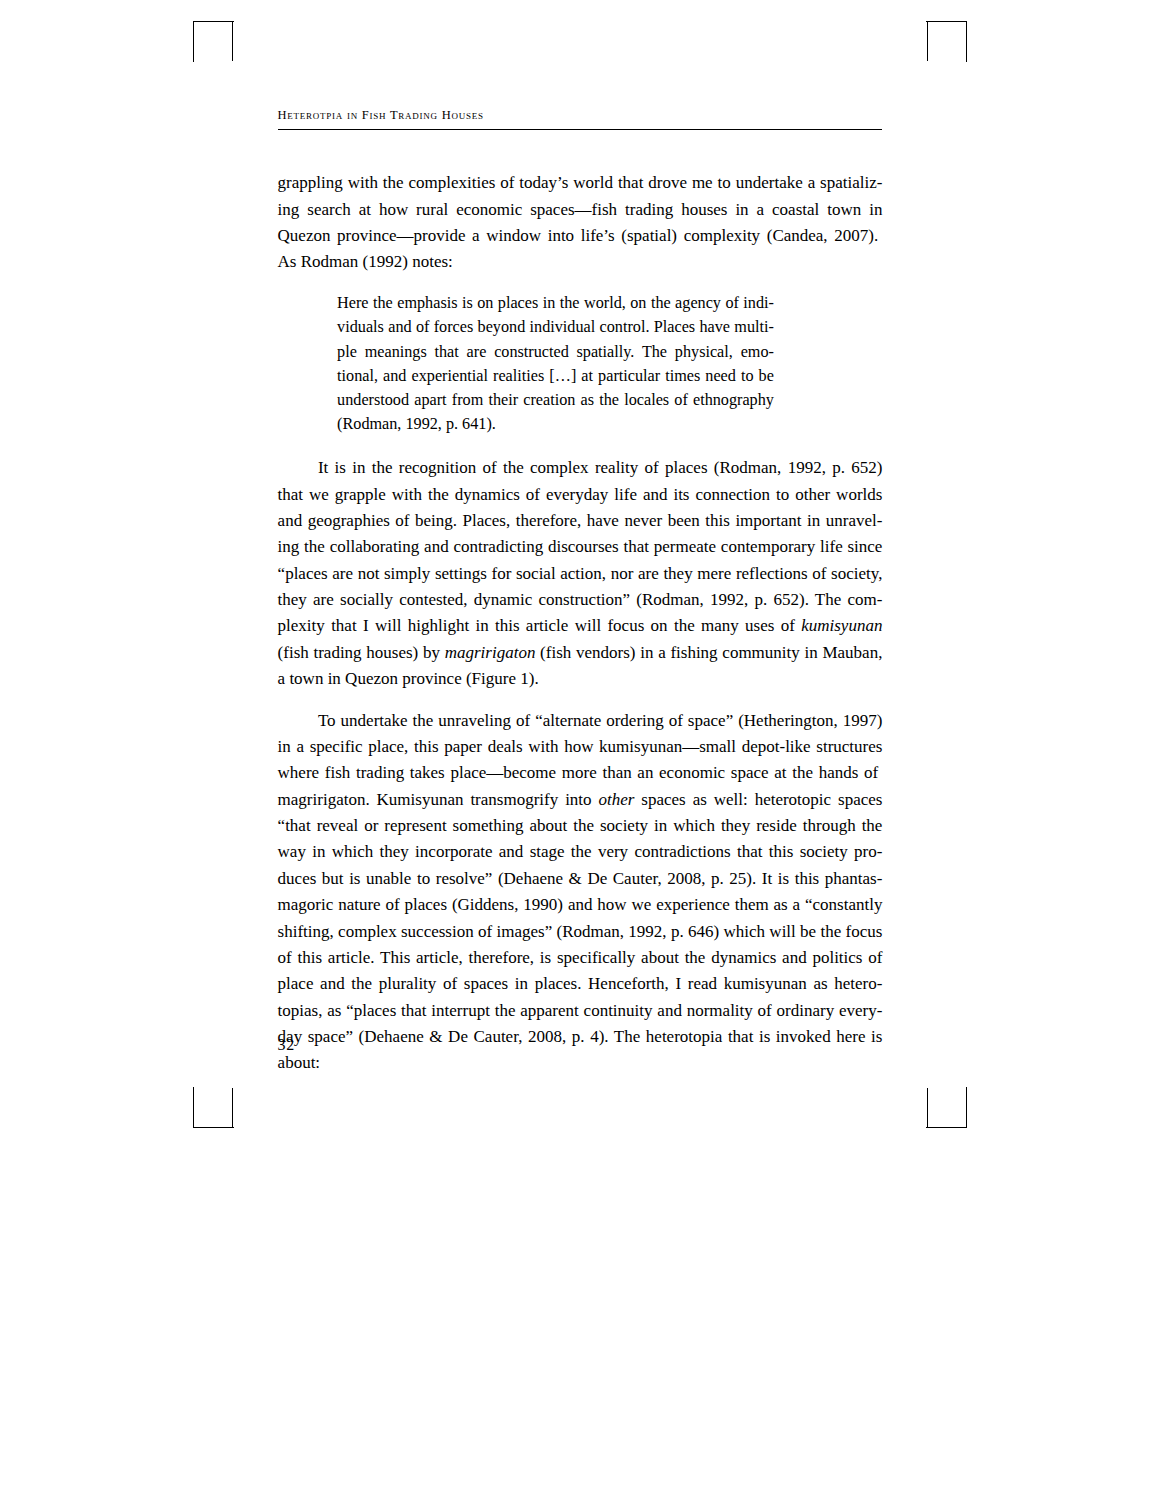Heterotpia in Fish Trading Houses
grappling with the complexities of today’s world that drove me to undertake a spatializing search at how rural economic spaces—fish trading houses in a coastal town in Quezon province—provide a window into life’s (spatial) complexity (Candea, 2007). As Rodman (1992) notes:
Here the emphasis is on places in the world, on the agency of individuals and of forces beyond individual control. Places have multiple meanings that are constructed spatially. The physical, emotional, and experiential realities […] at particular times need to be understood apart from their creation as the locales of ethnography (Rodman, 1992, p. 641).
It is in the recognition of the complex reality of places (Rodman, 1992, p. 652) that we grapple with the dynamics of everyday life and its connection to other worlds and geographies of being. Places, therefore, have never been this important in unraveling the collaborating and contradicting discourses that permeate contemporary life since “places are not simply settings for social action, nor are they mere reflections of society, they are socially contested, dynamic construction” (Rodman, 1992, p. 652). The complexity that I will highlight in this article will focus on the many uses of kumisyunan (fish trading houses) by magririgaton (fish vendors) in a fishing community in Mauban, a town in Quezon province (Figure 1).
To undertake the unraveling of “alternate ordering of space” (Hetherington, 1997) in a specific place, this paper deals with how kumisyunan—small depot-like structures where fish trading takes place—become more than an economic space at the hands of magririgaton. Kumisyunan transmogrify into other spaces as well: heterotopic spaces “that reveal or represent something about the society in which they reside through the way in which they incorporate and stage the very contradictions that this society produces but is unable to resolve” (Dehaene & De Cauter, 2008, p. 25). It is this phantasmagoric nature of places (Giddens, 1990) and how we experience them as a “constantly shifting, complex succession of images” (Rodman, 1992, p. 646) which will be the focus of this article. This article, therefore, is specifically about the dynamics and politics of place and the plurality of spaces in places. Henceforth, I read kumisyunan as heterotopias, as “places that interrupt the apparent continuity and normality of ordinary everyday space” (Dehaene & De Cauter, 2008, p. 4). The heterotopia that is invoked here is about:
32